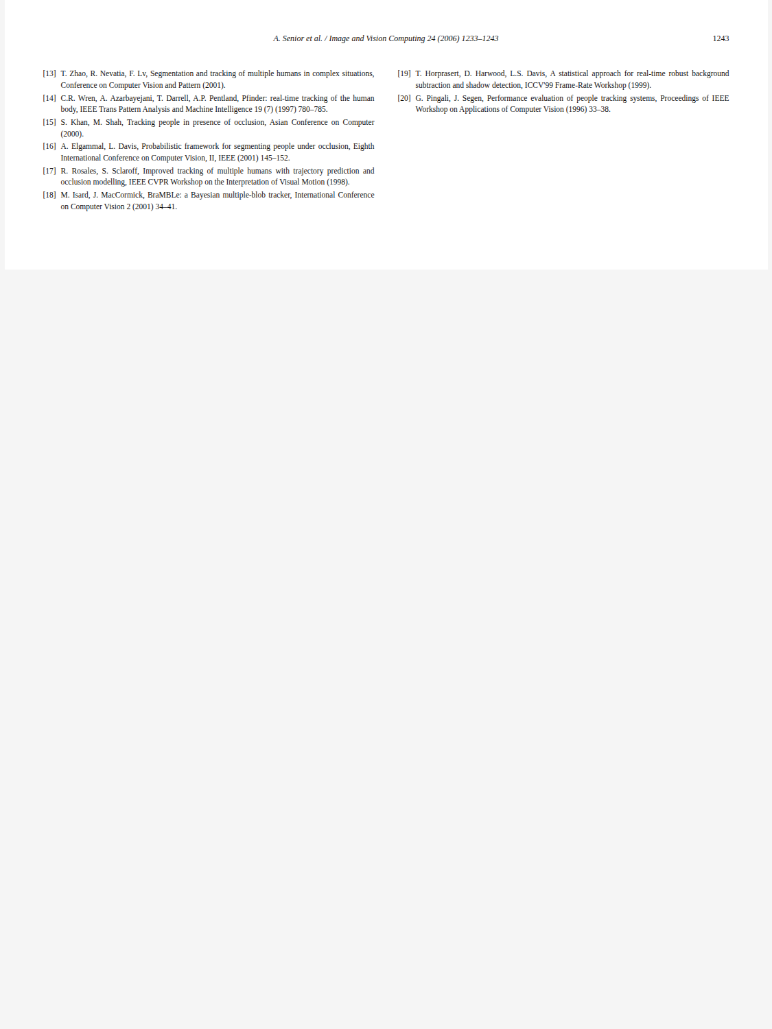A. Senior et al. / Image and Vision Computing 24 (2006) 1233–1243 1243
[13] T. Zhao, R. Nevatia, F. Lv, Segmentation and tracking of multiple humans in complex situations, Conference on Computer Vision and Pattern (2001).
[14] C.R. Wren, A. Azarbayejani, T. Darrell, A.P. Pentland, Pfinder: real-time tracking of the human body, IEEE Trans Pattern Analysis and Machine Intelligence 19 (7) (1997) 780–785.
[15] S. Khan, M. Shah, Tracking people in presence of occlusion, Asian Conference on Computer (2000).
[16] A. Elgammal, L. Davis, Probabilistic framework for segmenting people under occlusion, Eighth International Conference on Computer Vision, II, IEEE (2001) 145–152.
[17] R. Rosales, S. Sclaroff, Improved tracking of multiple humans with trajectory prediction and occlusion modelling, IEEE CVPR Workshop on the Interpretation of Visual Motion (1998).
[18] M. Isard, J. MacCormick, BraMBLe: a Bayesian multiple-blob tracker, International Conference on Computer Vision 2 (2001) 34–41.
[19] T. Horprasert, D. Harwood, L.S. Davis, A statistical approach for real-time robust background subtraction and shadow detection, ICCV'99 Frame-Rate Workshop (1999).
[20] G. Pingali, J. Segen, Performance evaluation of people tracking systems, Proceedings of IEEE Workshop on Applications of Computer Vision (1996) 33–38.